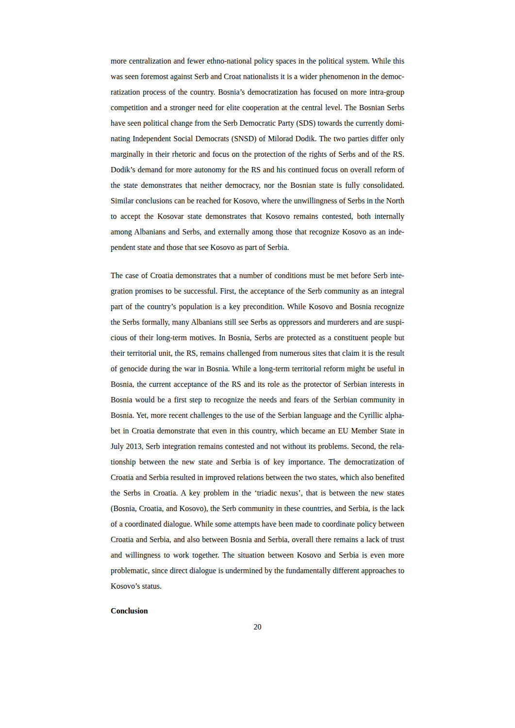more centralization and fewer ethno-national policy spaces in the political system. While this was seen foremost against Serb and Croat nationalists it is a wider phenomenon in the democratization process of the country. Bosnia’s democratization has focused on more intra-group competition and a stronger need for elite cooperation at the central level. The Bosnian Serbs have seen political change from the Serb Democratic Party (SDS) towards the currently dominating Independent Social Democrats (SNSD) of Milorad Dodik. The two parties differ only marginally in their rhetoric and focus on the protection of the rights of Serbs and of the RS. Dodik’s demand for more autonomy for the RS and his continued focus on overall reform of the state demonstrates that neither democracy, nor the Bosnian state is fully consolidated. Similar conclusions can be reached for Kosovo, where the unwillingness of Serbs in the North to accept the Kosovar state demonstrates that Kosovo remains contested, both internally among Albanians and Serbs, and externally among those that recognize Kosovo as an independent state and those that see Kosovo as part of Serbia.
The case of Croatia demonstrates that a number of conditions must be met before Serb integration promises to be successful. First, the acceptance of the Serb community as an integral part of the country’s population is a key precondition. While Kosovo and Bosnia recognize the Serbs formally, many Albanians still see Serbs as oppressors and murderers and are suspicious of their long-term motives. In Bosnia, Serbs are protected as a constituent people but their territorial unit, the RS, remains challenged from numerous sites that claim it is the result of genocide during the war in Bosnia. While a long-term territorial reform might be useful in Bosnia, the current acceptance of the RS and its role as the protector of Serbian interests in Bosnia would be a first step to recognize the needs and fears of the Serbian community in Bosnia. Yet, more recent challenges to the use of the Serbian language and the Cyrillic alphabet in Croatia demonstrate that even in this country, which became an EU Member State in July 2013, Serb integration remains contested and not without its problems. Second, the relationship between the new state and Serbia is of key importance. The democratization of Croatia and Serbia resulted in improved relations between the two states, which also benefited the Serbs in Croatia. A key problem in the ‘triadic nexus’, that is between the new states (Bosnia, Croatia, and Kosovo), the Serb community in these countries, and Serbia, is the lack of a coordinated dialogue. While some attempts have been made to coordinate policy between Croatia and Serbia, and also between Bosnia and Serbia, overall there remains a lack of trust and willingness to work together. The situation between Kosovo and Serbia is even more problematic, since direct dialogue is undermined by the fundamentally different approaches to Kosovo’s status.
Conclusion
20